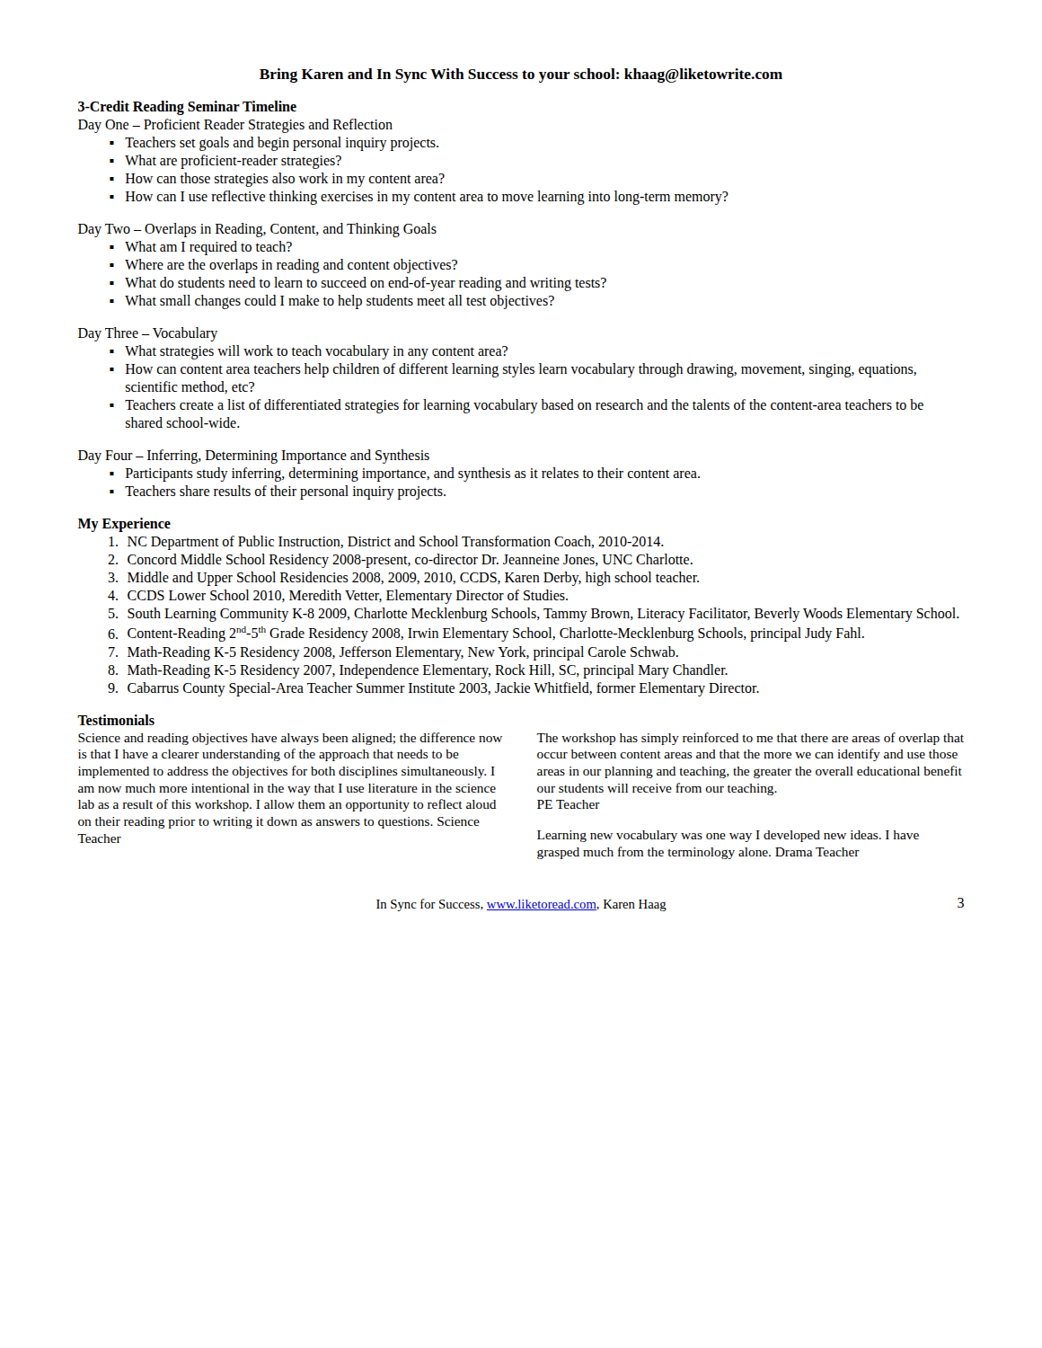Bring Karen and In Sync With Success to your school: khaag@liketowrite.com
3-Credit Reading Seminar Timeline
Day One – Proficient Reader Strategies and Reflection
Teachers set goals and begin personal inquiry projects.
What are proficient-reader strategies?
How can those strategies also work in my content area?
How can I use reflective thinking exercises in my content area to move learning into long-term memory?
Day Two – Overlaps in Reading, Content, and Thinking Goals
What am I required to teach?
Where are the overlaps in reading and content objectives?
What do students need to learn to succeed on end-of-year reading and writing tests?
What small changes could I make to help students meet all test objectives?
Day Three – Vocabulary
What strategies will work to teach vocabulary in any content area?
How can content area teachers help children of different learning styles learn vocabulary through drawing, movement, singing, equations, scientific method, etc?
Teachers create a list of differentiated strategies for learning vocabulary based on research and the talents of the content-area teachers to be shared school-wide.
Day Four – Inferring, Determining Importance and Synthesis
Participants study inferring, determining importance, and synthesis as it relates to their content area.
Teachers share results of their personal inquiry projects.
My Experience
NC Department of Public Instruction, District and School Transformation Coach, 2010-2014.
Concord Middle School Residency 2008-present, co-director Dr. Jeanneine Jones, UNC Charlotte.
Middle and Upper School Residencies 2008, 2009, 2010, CCDS, Karen Derby, high school teacher.
CCDS Lower School 2010, Meredith Vetter, Elementary Director of Studies.
South Learning Community K-8 2009, Charlotte Mecklenburg Schools, Tammy Brown, Literacy Facilitator, Beverly Woods Elementary School.
Content-Reading 2nd-5th Grade Residency 2008, Irwin Elementary School, Charlotte-Mecklenburg Schools, principal Judy Fahl.
Math-Reading K-5 Residency 2008, Jefferson Elementary, New York, principal Carole Schwab.
Math-Reading K-5 Residency 2007, Independence Elementary, Rock Hill, SC, principal Mary Chandler.
Cabarrus County Special-Area Teacher Summer Institute 2003, Jackie Whitfield, former Elementary Director.
Testimonials
Science and reading objectives have always been aligned; the difference now is that I have a clearer understanding of the approach that needs to be implemented to address the objectives for both disciplines simultaneously. I am now much more intentional in the way that I use literature in the science lab as a result of this workshop. I allow them an opportunity to reflect aloud on their reading prior to writing it down as answers to questions. Science Teacher
The workshop has simply reinforced to me that there are areas of overlap that occur between content areas and that the more we can identify and use those areas in our planning and teaching, the greater the overall educational benefit our students will receive from our teaching.
PE Teacher
Learning new vocabulary was one way I developed new ideas. I have grasped much from the terminology alone. Drama Teacher
In Sync for Success, www.liketoread.com, Karen Haag
3